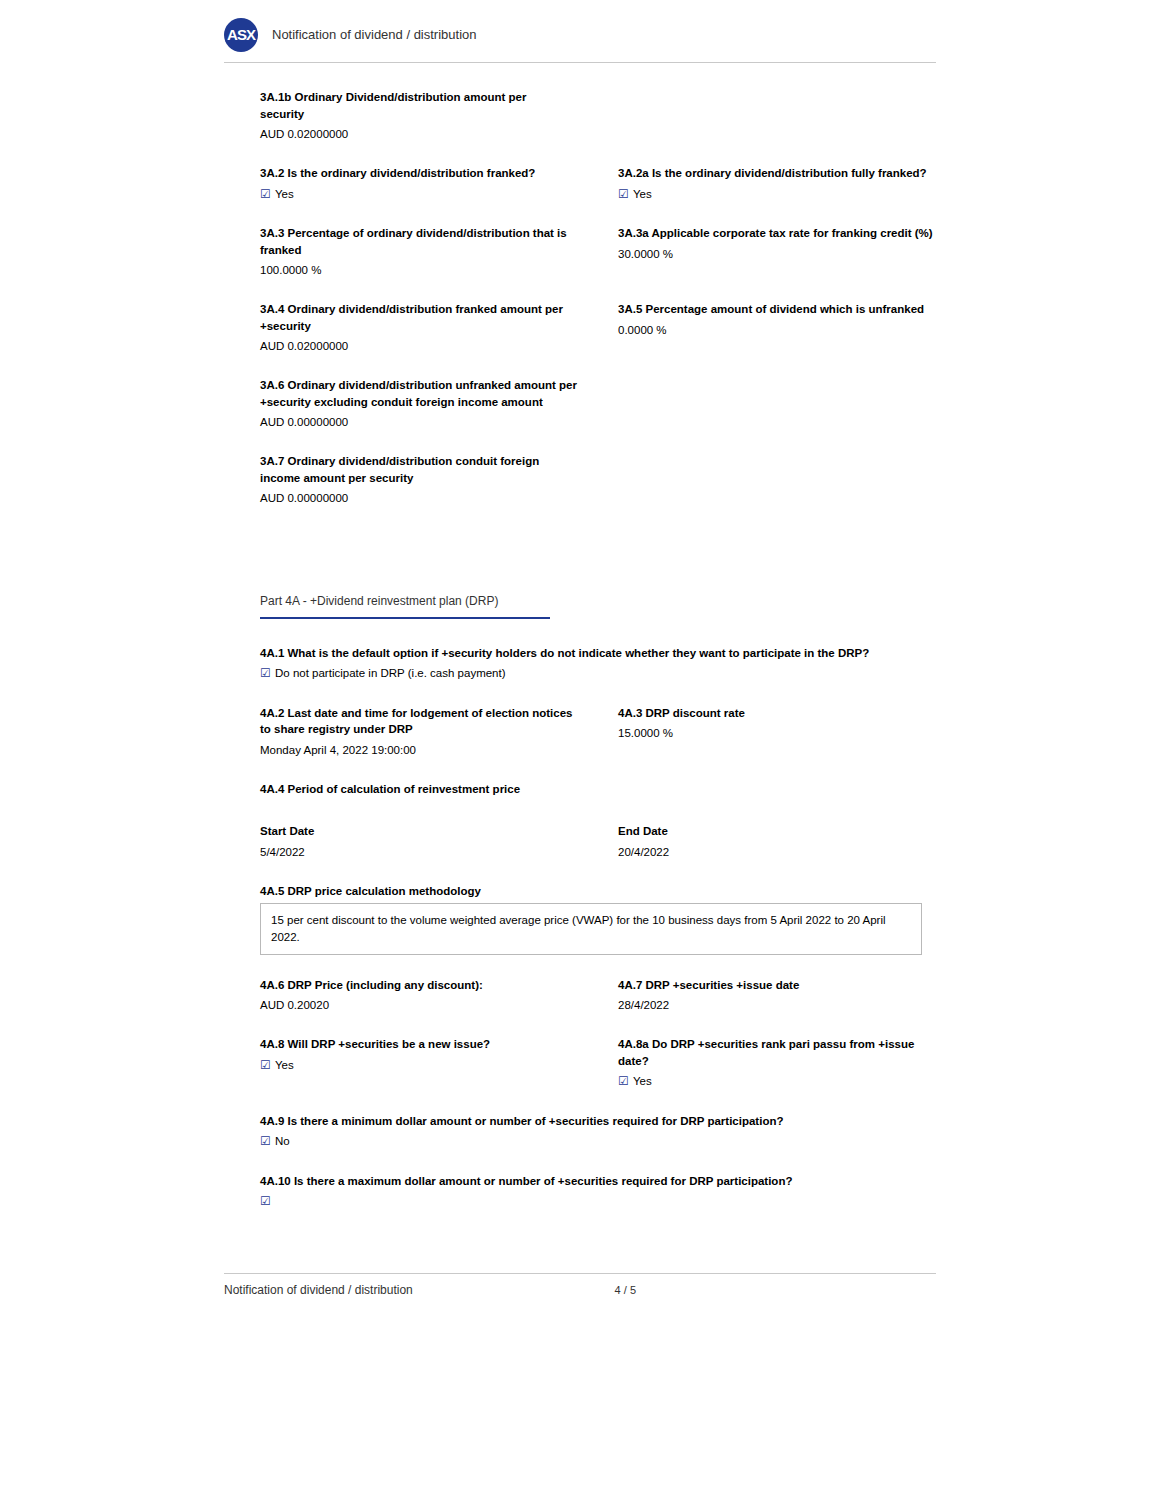ASX
Notification of dividend / distribution
3A.1b Ordinary Dividend/distribution amount per
security
AUD 0.02000000
3A.2 Is the ordinary dividend/distribution franked?
☑Yes
3A.2a Is the ordinary dividend/distribution fully franked?
☑Yes
3A.3 Percentage of ordinary dividend/distribution that is franked
100.0000 %
3A.3a Applicable corporate tax rate for franking credit (%)
30.0000 %
3A.4 Ordinary dividend/distribution franked amount per +security
AUD 0.02000000
3A.5 Percentage amount of dividend which is unfranked
0.0000 %
3A.6 Ordinary dividend/distribution unfranked amount per +security excluding conduit foreign income amount
AUD 0.00000000
3A.7 Ordinary dividend/distribution conduit foreign income amount per security
AUD 0.00000000
Part 4A - +Dividend reinvestment plan (DRP)
4A.1 What is the default option if +security holders do not indicate whether they want to participate in the DRP?
☑Do not participate in DRP (i.e. cash payment)
4A.2 Last date and time for lodgement of election notices to share registry under DRP
Monday April 4, 2022 19:00:00
4A.3 DRP discount rate
15.0000 %
4A.4 Period of calculation of reinvestment price
Start Date
5/4/2022
End Date
20/4/2022
4A.5 DRP price calculation methodology
15 per cent discount to the volume weighted average price (VWAP) for the 10 business days from 5 April 2022 to 20 April 2022.
4A.6 DRP Price (including any discount):
AUD 0.20020
4A.7 DRP +securities +issue date
28/4/2022
4A.8 Will DRP +securities be a new issue?
☑Yes
4A.8a Do DRP +securities rank pari passu from +issue date?
☑Yes
4A.9 Is there a minimum dollar amount or number of +securities required for DRP participation?
☑No
4A.10 Is there a maximum dollar amount or number of +securities required for DRP participation?
☑
Notification of dividend / distribution
4 / 5